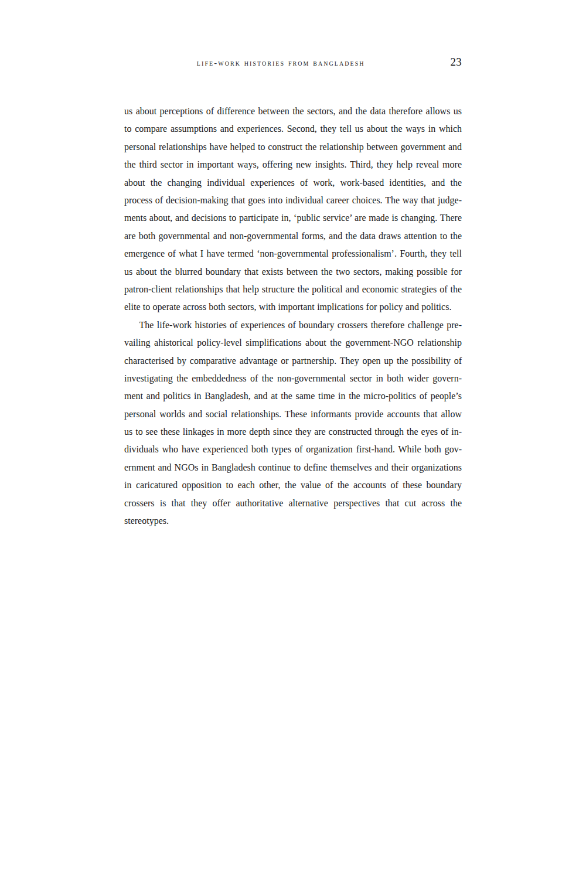Life-Work Histories from Bangladesh 23
us about perceptions of difference between the sectors, and the data therefore allows us to compare assumptions and experiences. Second, they tell us about the ways in which personal relationships have helped to construct the relationship between government and the third sector in important ways, offering new insights. Third, they help reveal more about the changing individual experiences of work, work-based identities, and the process of decision-making that goes into individual career choices. The way that judgements about, and decisions to participate in, ‘public service’ are made is changing. There are both governmental and non-governmental forms, and the data draws attention to the emergence of what I have termed ‘non-governmental professionalism’. Fourth, they tell us about the blurred boundary that exists between the two sectors, making possible for patron-client relationships that help structure the political and economic strategies of the elite to operate across both sectors, with important implications for policy and politics.
The life-work histories of experiences of boundary crossers therefore challenge prevailing ahistorical policy-level simplifications about the government-NGO relationship characterised by comparative advantage or partnership. They open up the possibility of investigating the embeddedness of the non-governmental sector in both wider government and politics in Bangladesh, and at the same time in the micro-politics of people’s personal worlds and social relationships. These informants provide accounts that allow us to see these linkages in more depth since they are constructed through the eyes of individuals who have experienced both types of organization first-hand. While both government and NGOs in Bangladesh continue to define themselves and their organizations in caricatured opposition to each other, the value of the accounts of these boundary crossers is that they offer authoritative alternative perspectives that cut across the stereotypes.